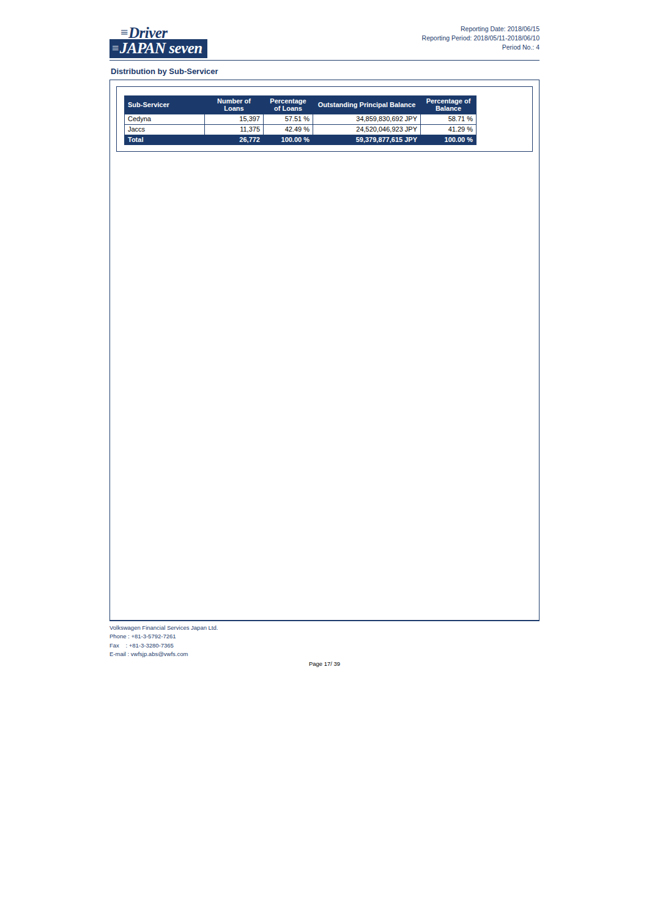Driver
JAPAN seven
Reporting Date: 2018/06/15
Reporting Period: 2018/05/11-2018/06/10
Period No.: 4
Distribution by Sub-Servicer
| Sub-Servicer | Number of Loans | Percentage of Loans | Outstanding Principal Balance | Percentage of Balance |
| --- | --- | --- | --- | --- |
| Cedyna | 15,397 | 57.51 % | 34,859,830,692 JPY | 58.71 % |
| Jaccs | 11,375 | 42.49 % | 24,520,046,923 JPY | 41.29 % |
| Total | 26,772 | 100.00 % | 59,379,877,615 JPY | 100.00 % |
Volkswagen Financial Services Japan Ltd.
Phone : +81-3-5792-7261
Fax : +81-3-3280-7365
E-mail : vwfsjp.abs@vwfs.com
Page 17/ 39